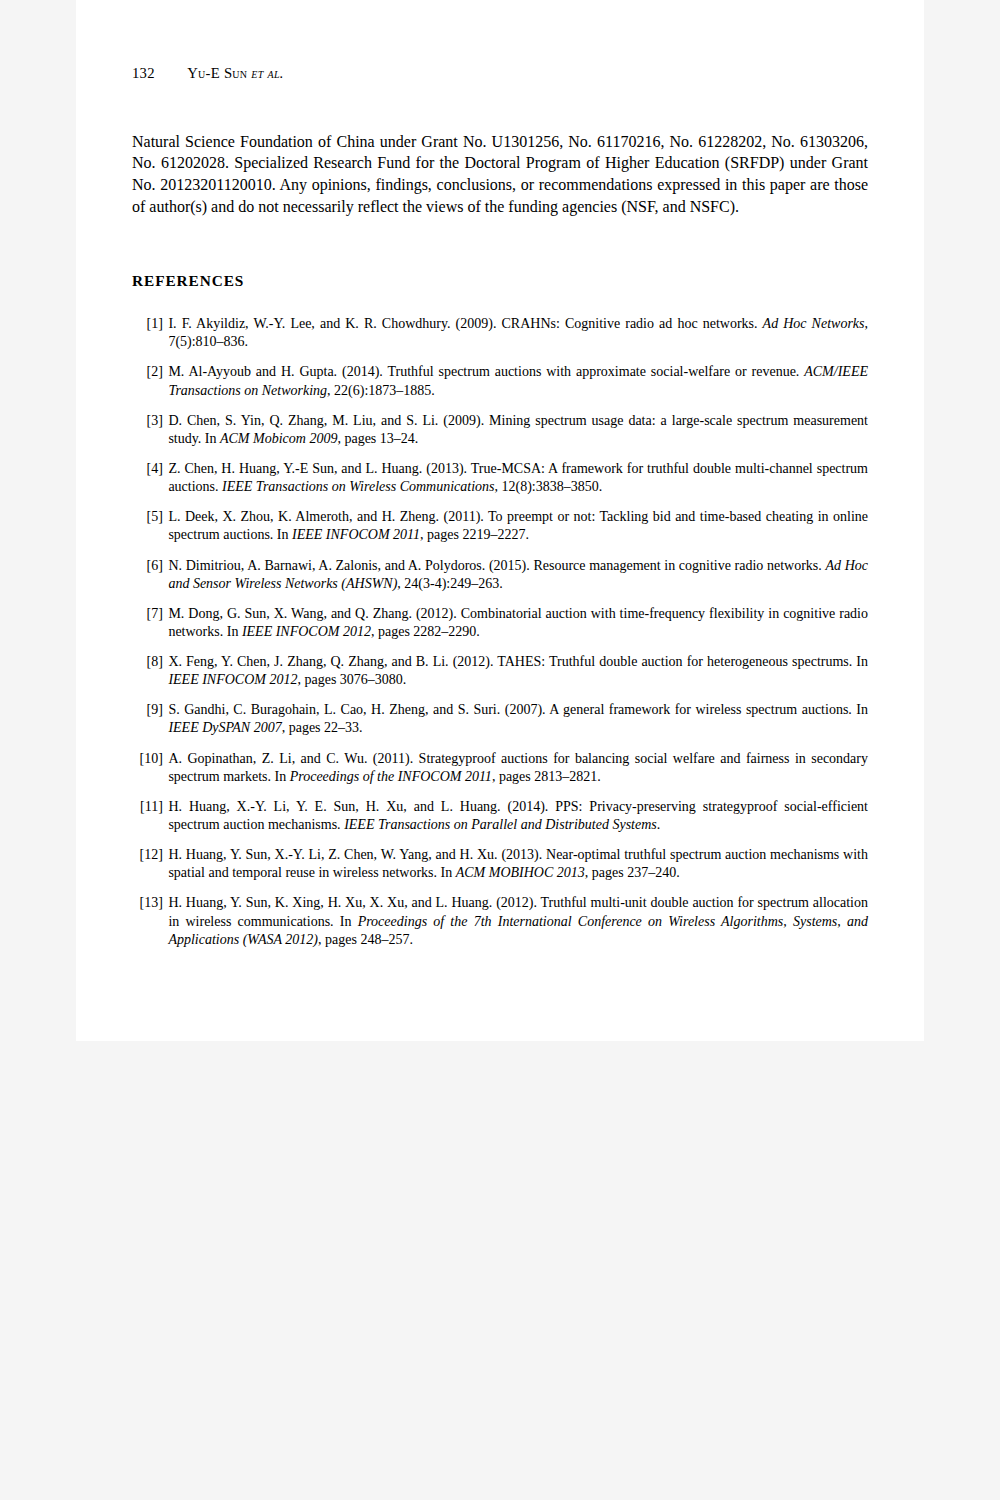132 Yu-E Sun et al.
Natural Science Foundation of China under Grant No. U1301256, No. 61170216, No. 61228202, No. 61303206, No. 61202028. Specialized Research Fund for the Doctoral Program of Higher Education (SRFDP) under Grant No. 20123201120010. Any opinions, findings, conclusions, or recommendations expressed in this paper are those of author(s) and do not necessarily reflect the views of the funding agencies (NSF, and NSFC).
REFERENCES
[1] I. F. Akyildiz, W.-Y. Lee, and K. R. Chowdhury. (2009). CRAHNs: Cognitive radio ad hoc networks. Ad Hoc Networks, 7(5):810–836.
[2] M. Al-Ayyoub and H. Gupta. (2014). Truthful spectrum auctions with approximate social-welfare or revenue. ACM/IEEE Transactions on Networking, 22(6):1873–1885.
[3] D. Chen, S. Yin, Q. Zhang, M. Liu, and S. Li. (2009). Mining spectrum usage data: a large-scale spectrum measurement study. In ACM Mobicom 2009, pages 13–24.
[4] Z. Chen, H. Huang, Y.-E Sun, and L. Huang. (2013). True-MCSA: A framework for truthful double multi-channel spectrum auctions. IEEE Transactions on Wireless Communications, 12(8):3838–3850.
[5] L. Deek, X. Zhou, K. Almeroth, and H. Zheng. (2011). To preempt or not: Tackling bid and time-based cheating in online spectrum auctions. In IEEE INFOCOM 2011, pages 2219–2227.
[6] N. Dimitriou, A. Barnawi, A. Zalonis, and A. Polydoros. (2015). Resource management in cognitive radio networks. Ad Hoc and Sensor Wireless Networks (AHSWN), 24(3-4):249–263.
[7] M. Dong, G. Sun, X. Wang, and Q. Zhang. (2012). Combinatorial auction with time-frequency flexibility in cognitive radio networks. In IEEE INFOCOM 2012, pages 2282–2290.
[8] X. Feng, Y. Chen, J. Zhang, Q. Zhang, and B. Li. (2012). TAHES: Truthful double auction for heterogeneous spectrums. In IEEE INFOCOM 2012, pages 3076–3080.
[9] S. Gandhi, C. Buragohain, L. Cao, H. Zheng, and S. Suri. (2007). A general framework for wireless spectrum auctions. In IEEE DySPAN 2007, pages 22–33.
[10] A. Gopinathan, Z. Li, and C. Wu. (2011). Strategyproof auctions for balancing social welfare and fairness in secondary spectrum markets. In Proceedings of the INFOCOM 2011, pages 2813–2821.
[11] H. Huang, X.-Y. Li, Y. E. Sun, H. Xu, and L. Huang. (2014). PPS: Privacy-preserving strategyproof social-efficient spectrum auction mechanisms. IEEE Transactions on Parallel and Distributed Systems.
[12] H. Huang, Y. Sun, X.-Y. Li, Z. Chen, W. Yang, and H. Xu. (2013). Near-optimal truthful spectrum auction mechanisms with spatial and temporal reuse in wireless networks. In ACM MOBIHOC 2013, pages 237–240.
[13] H. Huang, Y. Sun, K. Xing, H. Xu, X. Xu, and L. Huang. (2012). Truthful multi-unit double auction for spectrum allocation in wireless communications. In Proceedings of the 7th International Conference on Wireless Algorithms, Systems, and Applications (WASA 2012), pages 248–257.